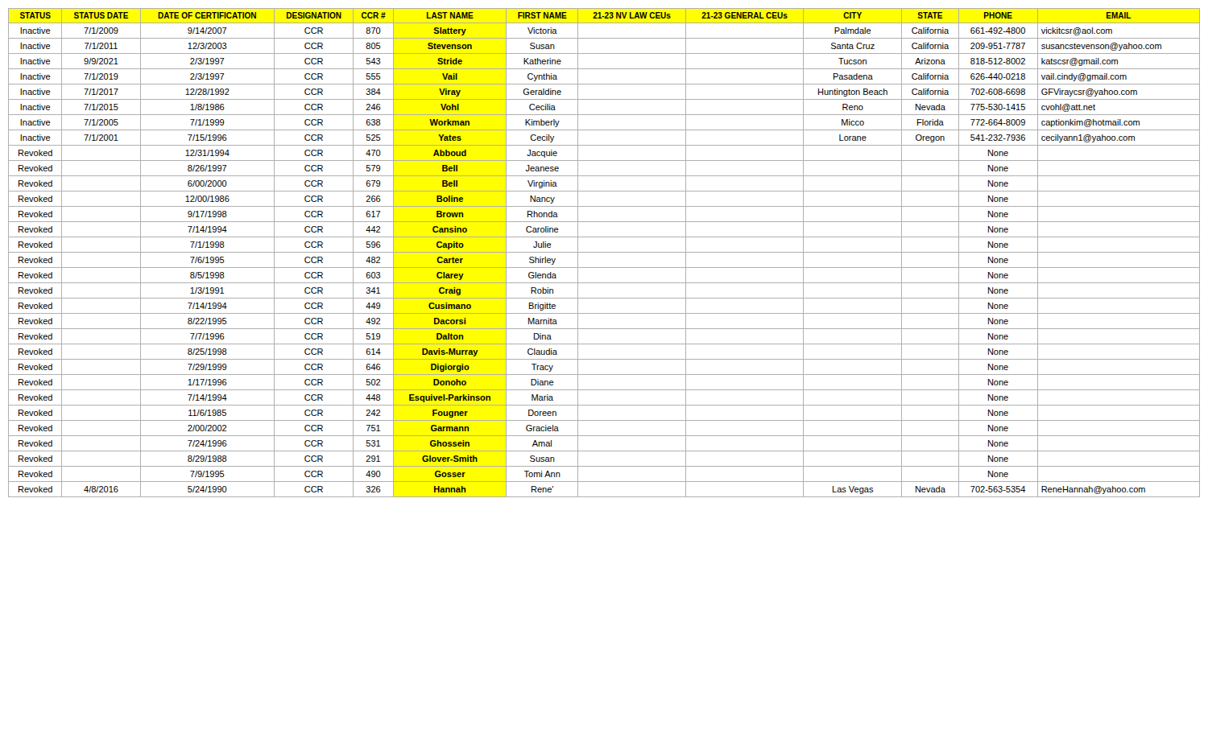| STATUS | STATUS DATE | DATE OF CERTIFICATION | DESIGNATION | CCR # | LAST NAME | FIRST NAME | 21-23 NV LAW CEUs | 21-23 GENERAL CEUs | CITY | STATE | PHONE | EMAIL |
| --- | --- | --- | --- | --- | --- | --- | --- | --- | --- | --- | --- | --- |
| Inactive | 7/1/2009 | 9/14/2007 | CCR | 870 | Slattery | Victoria | | | Palmdale | California | 661-492-4800 | vickitcsr@aol.com |
| Inactive | 7/1/2011 | 12/3/2003 | CCR | 805 | Stevenson | Susan | | | Santa Cruz | California | 209-951-7787 | susancstevenson@yahoo.com |
| Inactive | 9/9/2021 | 2/3/1997 | CCR | 543 | Stride | Katherine | | | Tucson | Arizona | 818-512-8002 | katscsr@gmail.com |
| Inactive | 7/1/2019 | 2/3/1997 | CCR | 555 | Vail | Cynthia | | | Pasadena | California | 626-440-0218 | vail.cindy@gmail.com |
| Inactive | 7/1/2017 | 12/28/1992 | CCR | 384 | Viray | Geraldine | | | Huntington Beach | California | 702-608-6698 | GFViraycsr@yahoo.com |
| Inactive | 7/1/2015 | 1/8/1986 | CCR | 246 | Vohl | Cecilia | | | Reno | Nevada | 775-530-1415 | cvohl@att.net |
| Inactive | 7/1/2005 | 7/1/1999 | CCR | 638 | Workman | Kimberly | | | Micco | Florida | 772-664-8009 | captionkim@hotmail.com |
| Inactive | 7/1/2001 | 7/15/1996 | CCR | 525 | Yates | Cecily | | | Lorane | Oregon | 541-232-7936 | cecilyann1@yahoo.com |
| Revoked | | 12/31/1994 | CCR | 470 | Abboud | Jacquie | | | | | None | |
| Revoked | | 8/26/1997 | CCR | 579 | Bell | Jeanese | | | | | None | |
| Revoked | | 6/00/2000 | CCR | 679 | Bell | Virginia | | | | | None | |
| Revoked | | 12/00/1986 | CCR | 266 | Boline | Nancy | | | | | None | |
| Revoked | | 9/17/1998 | CCR | 617 | Brown | Rhonda | | | | | None | |
| Revoked | | 7/14/1994 | CCR | 442 | Cansino | Caroline | | | | | None | |
| Revoked | | 7/1/1998 | CCR | 596 | Capito | Julie | | | | | None | |
| Revoked | | 7/6/1995 | CCR | 482 | Carter | Shirley | | | | | None | |
| Revoked | | 8/5/1998 | CCR | 603 | Clarey | Glenda | | | | | None | |
| Revoked | | 1/3/1991 | CCR | 341 | Craig | Robin | | | | | None | |
| Revoked | | 7/14/1994 | CCR | 449 | Cusimano | Brigitte | | | | | None | |
| Revoked | | 8/22/1995 | CCR | 492 | Dacorsi | Marnita | | | | | None | |
| Revoked | | 7/7/1996 | CCR | 519 | Dalton | Dina | | | | | None | |
| Revoked | | 8/25/1998 | CCR | 614 | Davis-Murray | Claudia | | | | | None | |
| Revoked | | 7/29/1999 | CCR | 646 | Digiorgio | Tracy | | | | | None | |
| Revoked | | 1/17/1996 | CCR | 502 | Donoho | Diane | | | | | None | |
| Revoked | | 7/14/1994 | CCR | 448 | Esquivel-Parkinson | Maria | | | | | None | |
| Revoked | | 11/6/1985 | CCR | 242 | Fougner | Doreen | | | | | None | |
| Revoked | | 2/00/2002 | CCR | 751 | Garmann | Graciela | | | | | None | |
| Revoked | | 7/24/1996 | CCR | 531 | Ghossein | Amal | | | | | None | |
| Revoked | | 8/29/1988 | CCR | 291 | Glover-Smith | Susan | | | | | None | |
| Revoked | | 7/9/1995 | CCR | 490 | Gosser | Tomi Ann | | | | | None | |
| Revoked | 4/8/2016 | 5/24/1990 | CCR | 326 | Hannah | Rene' | | | Las Vegas | Nevada | 702-563-5354 | ReneHannah@yahoo.com |